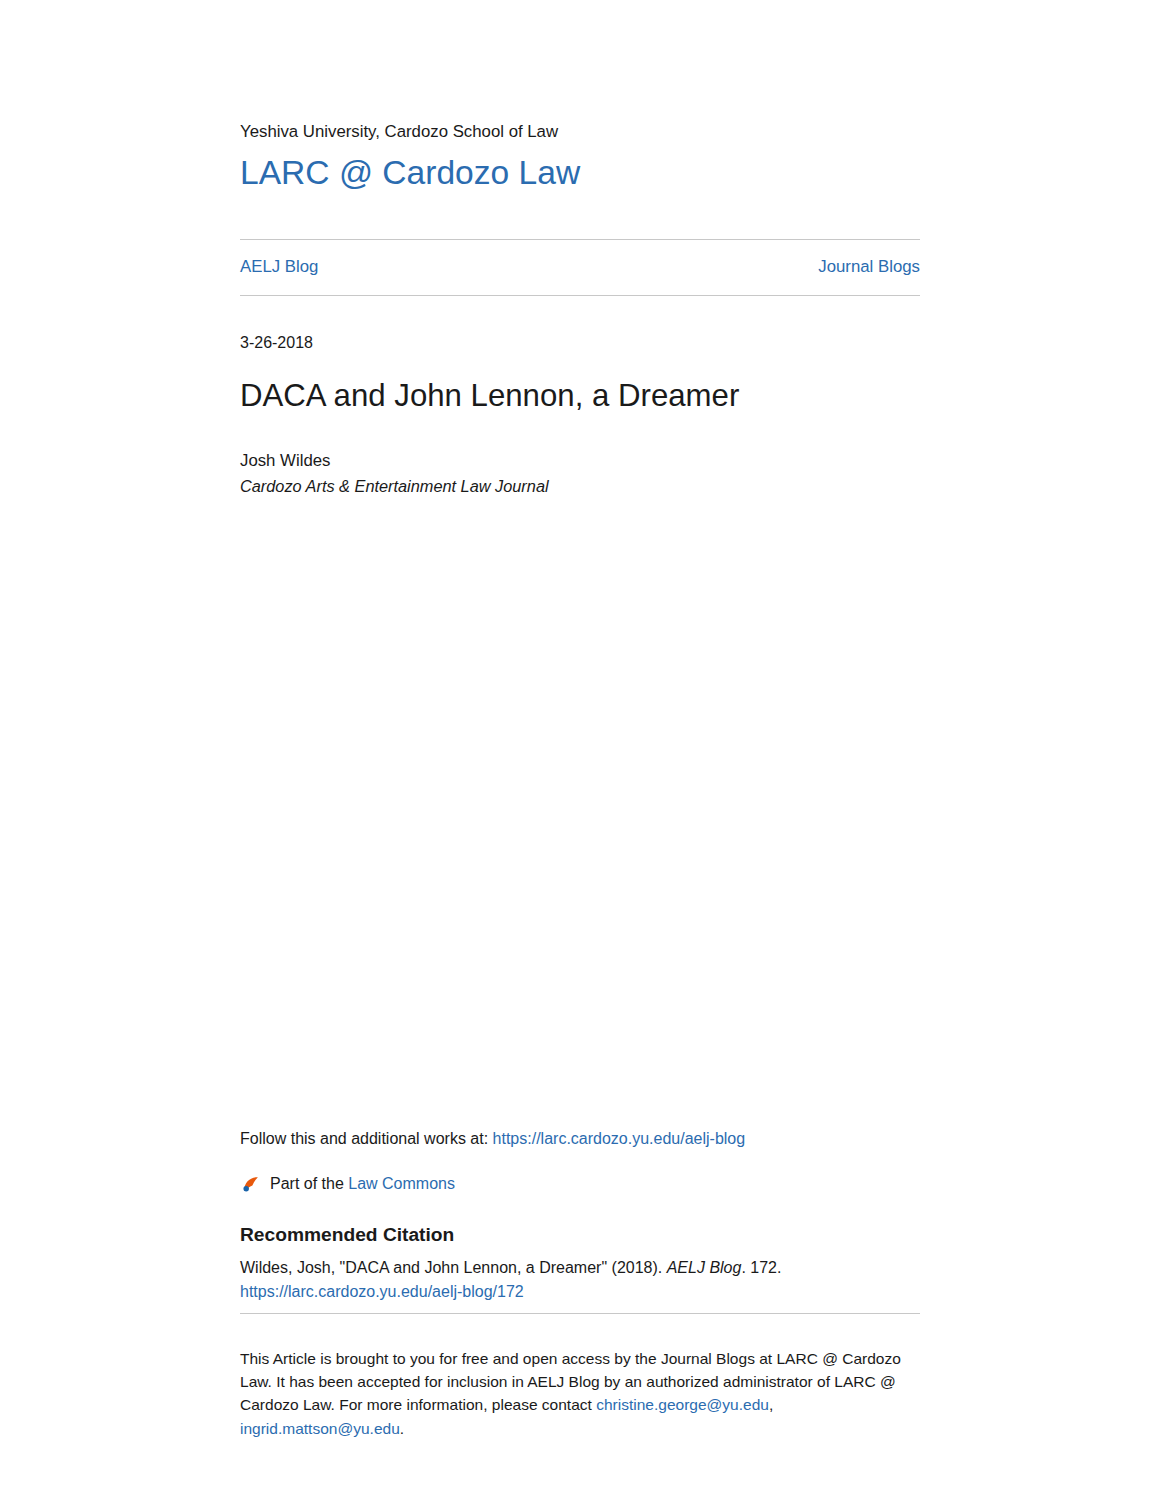Yeshiva University, Cardozo School of Law
LARC @ Cardozo Law
AELJ Blog Journal Blogs
3-26-2018
DACA and John Lennon, a Dreamer
Josh Wildes
Cardozo Arts & Entertainment Law Journal
Follow this and additional works at: https://larc.cardozo.yu.edu/aelj-blog
Part of the Law Commons
Recommended Citation
Wildes, Josh, "DACA and John Lennon, a Dreamer" (2018). AELJ Blog. 172. https://larc.cardozo.yu.edu/aelj-blog/172
This Article is brought to you for free and open access by the Journal Blogs at LARC @ Cardozo Law. It has been accepted for inclusion in AELJ Blog by an authorized administrator of LARC @ Cardozo Law. For more information, please contact christine.george@yu.edu, ingrid.mattson@yu.edu.